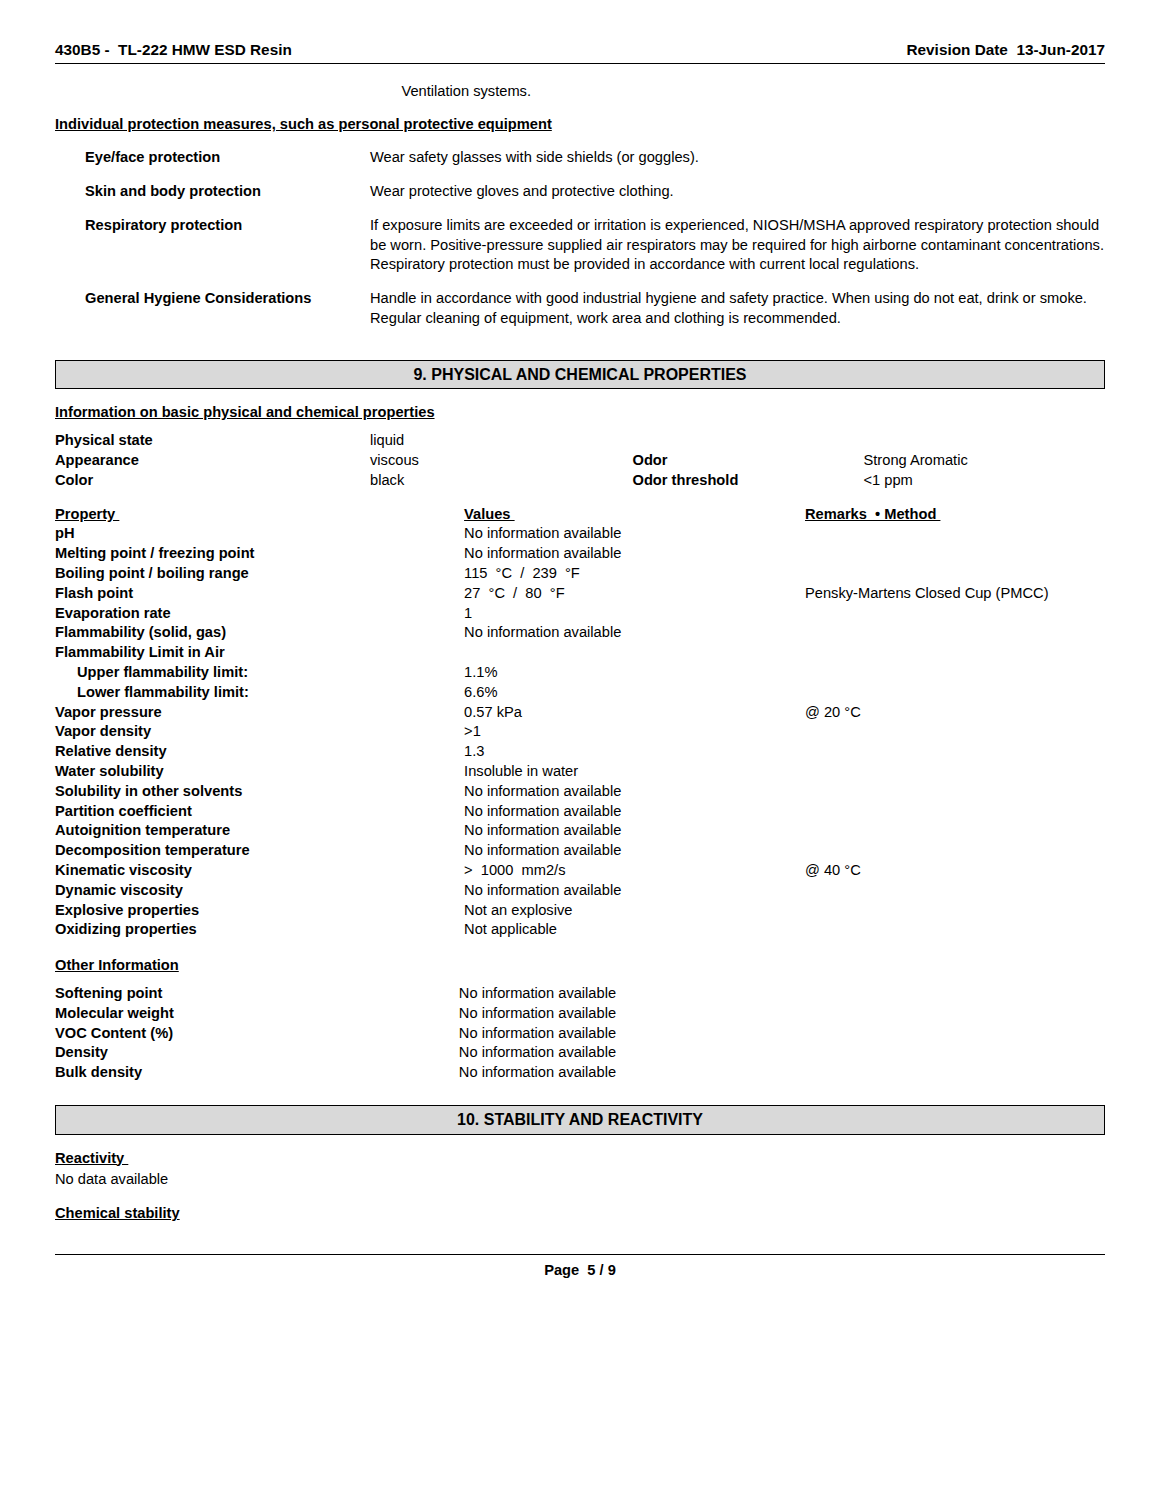430B5 - TL-222 HMW ESD Resin
Revision Date 13-Jun-2017
Ventilation systems.
Individual protection measures, such as personal protective equipment
| Eye/face protection | Wear safety glasses with side shields (or goggles). |
| Skin and body protection | Wear protective gloves and protective clothing. |
| Respiratory protection | If exposure limits are exceeded or irritation is experienced, NIOSH/MSHA approved respiratory protection should be worn. Positive-pressure supplied air respirators may be required for high airborne contaminant concentrations. Respiratory protection must be provided in accordance with current local regulations. |
| General Hygiene Considerations | Handle in accordance with good industrial hygiene and safety practice. When using do not eat, drink or smoke. Regular cleaning of equipment, work area and clothing is recommended. |
9. PHYSICAL AND CHEMICAL PROPERTIES
Information on basic physical and chemical properties
| Physical state | liquid | | |
| Appearance | viscous | Odor | Strong Aromatic |
| Color | black | Odor threshold | <1 ppm |
| Property | Values | Remarks • Method |
| pH | No information available | |
| Melting point / freezing point | No information available | |
| Boiling point / boiling range | 115 °C / 239 °F | |
| Flash point | 27 °C / 80 °F | Pensky-Martens Closed Cup (PMCC) |
| Evaporation rate | 1 | |
| Flammability (solid, gas) | No information available | |
| Flammability Limit in Air | | |
| Upper flammability limit: | 1.1% | |
| Lower flammability limit: | 6.6% | |
| Vapor pressure | 0.57 kPa | @ 20 °C |
| Vapor density | >1 | |
| Relative density | 1.3 | |
| Water solubility | Insoluble in water | |
| Solubility in other solvents | No information available | |
| Partition coefficient | No information available | |
| Autoignition temperature | No information available | |
| Decomposition temperature | No information available | |
| Kinematic viscosity | > 1000 mm2/s | @ 40 °C |
| Dynamic viscosity | No information available | |
| Explosive properties | Not an explosive | |
| Oxidizing properties | Not applicable | |
Other Information
| Softening point | No information available | |
| Molecular weight | No information available | |
| VOC Content (%) | No information available | |
| Density | No information available | |
| Bulk density | No information available | |
10. STABILITY AND REACTIVITY
Reactivity
No data available
Chemical stability
Page 5 / 9